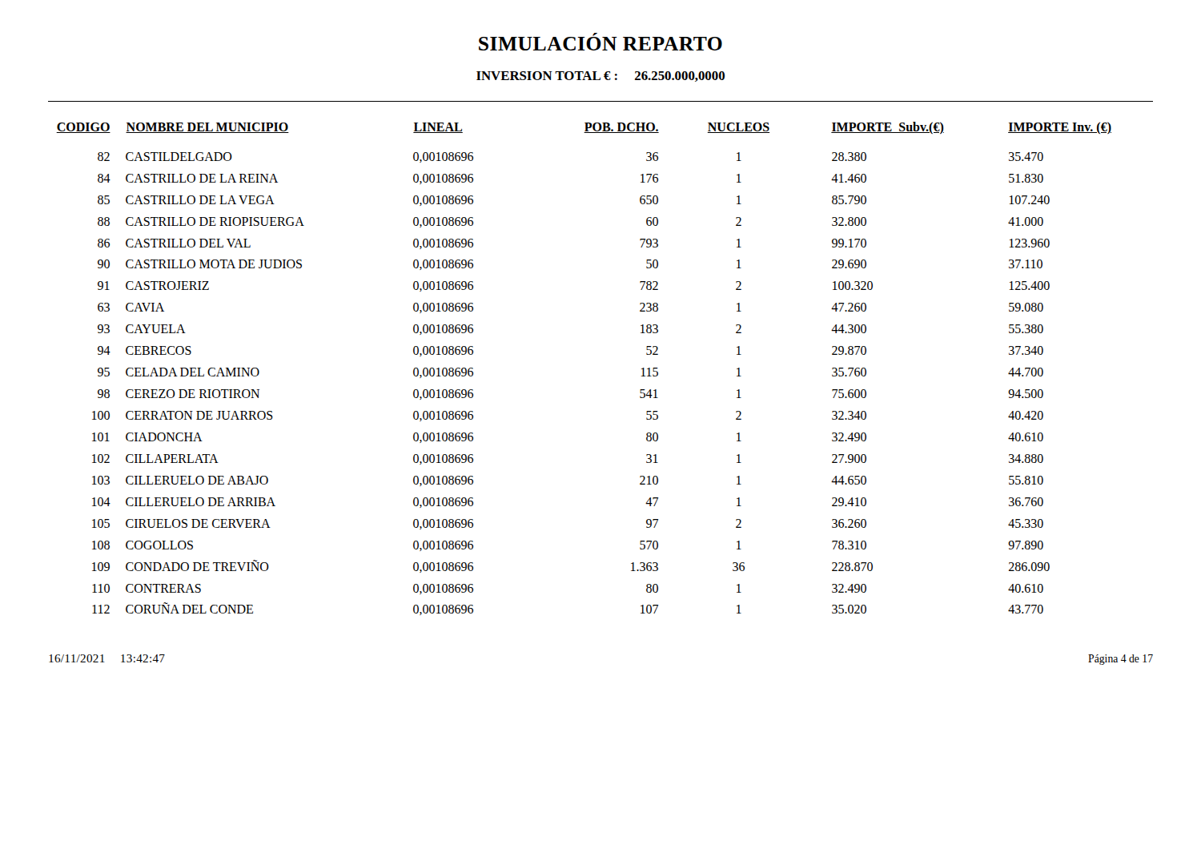SIMULACIÓN REPARTO
INVERSION TOTAL € :26.250.000,0000
| CODIGO | NOMBRE DEL MUNICIPIO | LINEAL | POB. DCHO. | NUCLEOS | IMPORTE Subv.(€) | IMPORTE Inv. (€) |
| --- | --- | --- | --- | --- | --- | --- |
| 82 | CASTILDELGADO | 0,00108696 | 36 | 1 | 28.380 | 35.470 |
| 84 | CASTRILLO DE LA REINA | 0,00108696 | 176 | 1 | 41.460 | 51.830 |
| 85 | CASTRILLO DE LA VEGA | 0,00108696 | 650 | 1 | 85.790 | 107.240 |
| 88 | CASTRILLO DE RIOPISUERGA | 0,00108696 | 60 | 2 | 32.800 | 41.000 |
| 86 | CASTRILLO DEL VAL | 0,00108696 | 793 | 1 | 99.170 | 123.960 |
| 90 | CASTRILLO MOTA DE JUDIOS | 0,00108696 | 50 | 1 | 29.690 | 37.110 |
| 91 | CASTROJERIZ | 0,00108696 | 782 | 2 | 100.320 | 125.400 |
| 63 | CAVIA | 0,00108696 | 238 | 1 | 47.260 | 59.080 |
| 93 | CAYUELA | 0,00108696 | 183 | 2 | 44.300 | 55.380 |
| 94 | CEBRECOS | 0,00108696 | 52 | 1 | 29.870 | 37.340 |
| 95 | CELADA DEL CAMINO | 0,00108696 | 115 | 1 | 35.760 | 44.700 |
| 98 | CEREZO DE RIOTIRON | 0,00108696 | 541 | 1 | 75.600 | 94.500 |
| 100 | CERRATON DE JUARROS | 0,00108696 | 55 | 2 | 32.340 | 40.420 |
| 101 | CIADONCHA | 0,00108696 | 80 | 1 | 32.490 | 40.610 |
| 102 | CILLAPERLATA | 0,00108696 | 31 | 1 | 27.900 | 34.880 |
| 103 | CILLERUELO DE ABAJO | 0,00108696 | 210 | 1 | 44.650 | 55.810 |
| 104 | CILLERUELO DE ARRIBA | 0,00108696 | 47 | 1 | 29.410 | 36.760 |
| 105 | CIRUELOS DE CERVERA | 0,00108696 | 97 | 2 | 36.260 | 45.330 |
| 108 | COGOLLOS | 0,00108696 | 570 | 1 | 78.310 | 97.890 |
| 109 | CONDADO DE TREVIÑO | 0,00108696 | 1.363 | 36 | 228.870 | 286.090 |
| 110 | CONTRERAS | 0,00108696 | 80 | 1 | 32.490 | 40.610 |
| 112 | CORUÑA DEL CONDE | 0,00108696 | 107 | 1 | 35.020 | 43.770 |
16/11/202113:42:47
Página 4 de 17